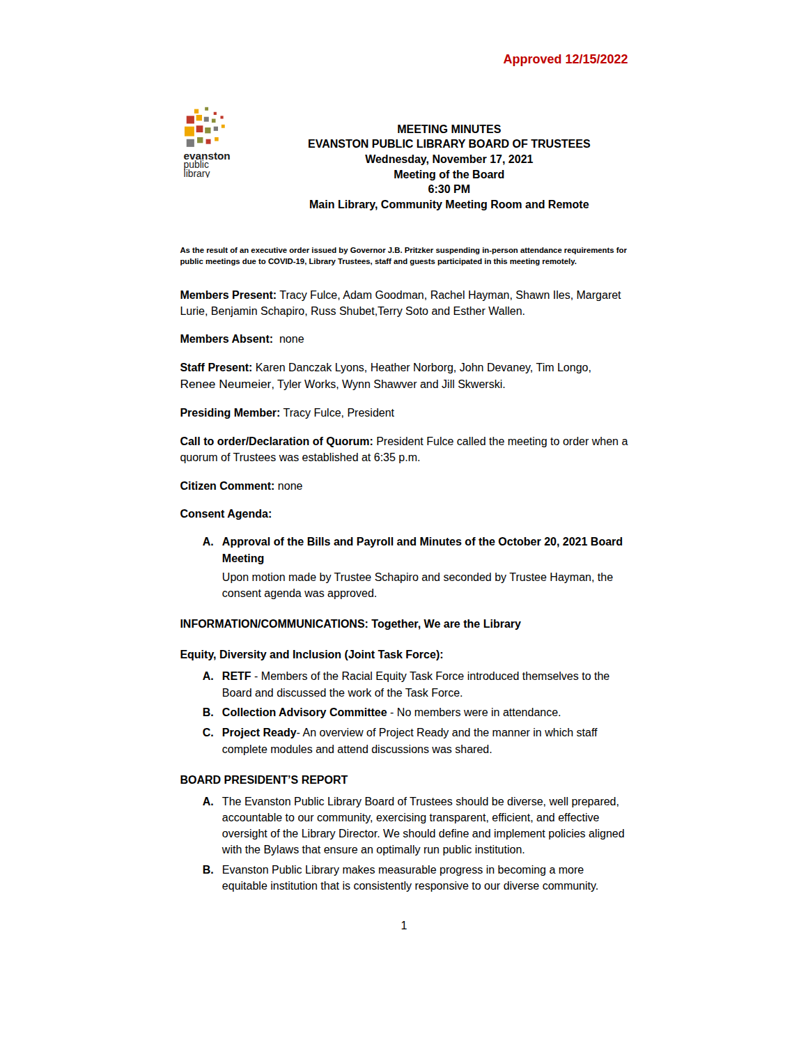Approved 12/15/2022
evanston public library
MEETING MINUTES
EVANSTON PUBLIC LIBRARY BOARD OF TRUSTEES
Wednesday, November 17, 2021
Meeting of the Board
6:30 PM
Main Library, Community Meeting Room and Remote
As the result of an executive order issued by Governor J.B. Pritzker suspending in-person attendance requirements for public meetings due to COVID-19, Library Trustees, staff and guests participated in this meeting remotely.
Members Present: Tracy Fulce, Adam Goodman, Rachel Hayman, Shawn Iles, Margaret Lurie, Benjamin Schapiro, Russ Shubet,Terry Soto and Esther Wallen.
Members Absent: none
Staff Present: Karen Danczak Lyons, Heather Norborg, John Devaney, Tim Longo, Renee Neumeier, Tyler Works, Wynn Shawver and Jill Skwerski.
Presiding Member: Tracy Fulce, President
Call to order/Declaration of Quorum: President Fulce called the meeting to order when a quorum of Trustees was established at 6:35 p.m.
Citizen Comment: none
Consent Agenda:
Approval of the Bills and Payroll and Minutes of the October 20, 2021 Board Meeting
Upon motion made by Trustee Schapiro and seconded by Trustee Hayman, the consent agenda was approved.
INFORMATION/COMMUNICATIONS: Together, We are the Library
Equity, Diversity and Inclusion (Joint Task Force):
RETF - Members of the Racial Equity Task Force introduced themselves to the Board and discussed the work of the Task Force.
Collection Advisory Committee - No members were in attendance.
Project Ready- An overview of Project Ready and the manner in which staff complete modules and attend discussions was shared.
BOARD PRESIDENT’S REPORT
The Evanston Public Library Board of Trustees should be diverse, well prepared, accountable to our community, exercising transparent, efficient, and effective oversight of the Library Director. We should define and implement policies aligned with the Bylaws that ensure an optimally run public institution.
Evanston Public Library makes measurable progress in becoming a more equitable institution that is consistently responsive to our diverse community.
1